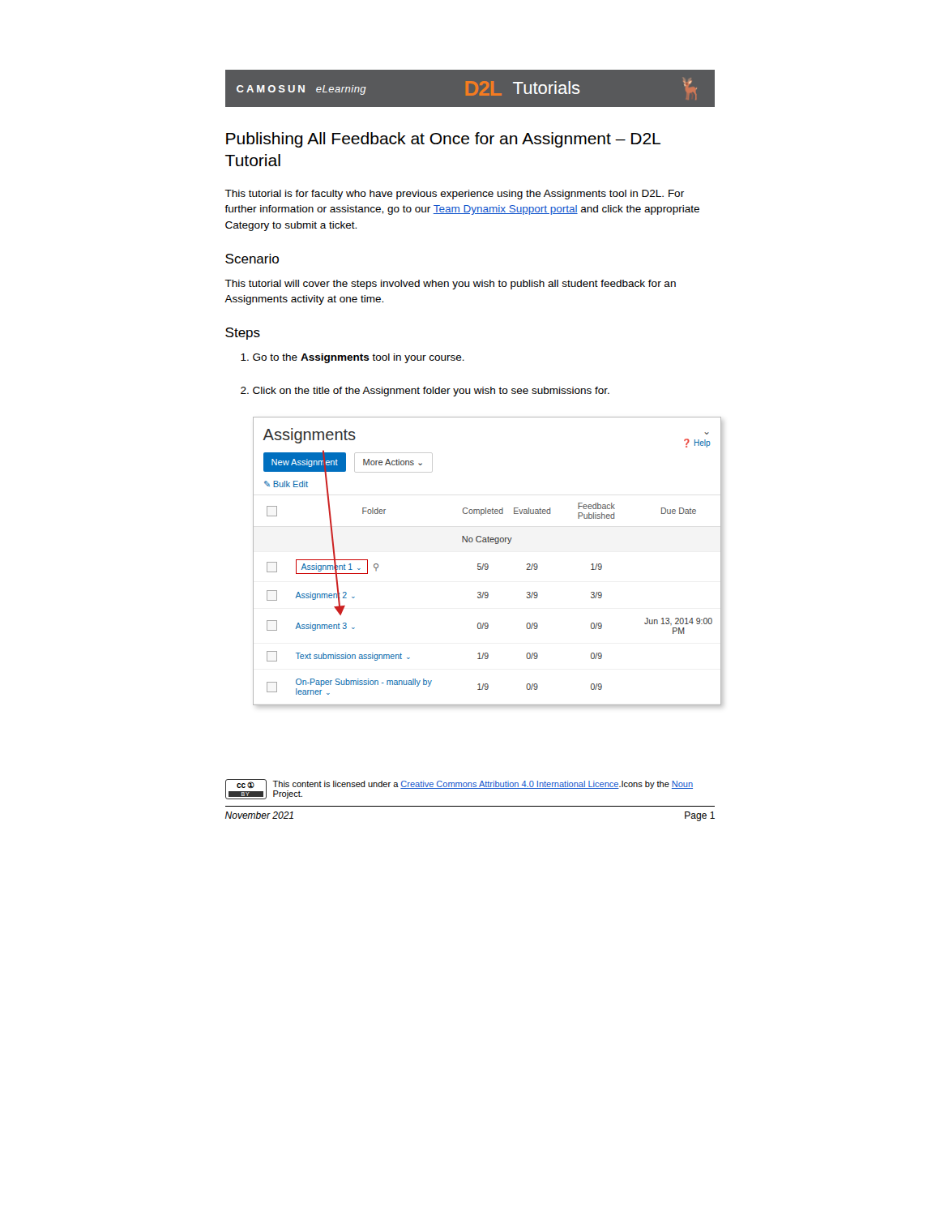CAMOSUN eLearning
D2L Tutorials
🦌
Publishing All Feedback at Once for an Assignment – D2L Tutorial
This tutorial is for faculty who have previous experience using the Assignments tool in D2L. For further information or assistance, go to our Team Dynamix Support portal and click the appropriate Category to submit a ticket.
Scenario
This tutorial will cover the steps involved when you wish to publish all student feedback for an Assignments activity at one time.
Steps
Go to the Assignments tool in your course.
Click on the title of the Assignment folder you wish to see submissions for.
Assignments
⌄ ❓ Help
New Assignment More Actions ⌄
✎ Bulk Edit
| | Folder | Completed | Evaluated | Feedback Published | Due Date |
| --- | --- | --- | --- | --- | --- |
| No Category |
| | Assignment 1 ⌄ ⚲ | 5/9 | 2/9 | 1/9 | |
| | Assignment 2 ⌄ | 3/9 | 3/9 | 3/9 | |
| | Assignment 3 ⌄ | 0/9 | 0/9 | 0/9 | Jun 13, 2014 9:00 PM |
| | Text submission assignment ⌄ | 1/9 | 0/9 | 0/9 | |
| | On-Paper Submission - manually by learner ⌄ | 1/9 | 0/9 | 0/9 | |
cc ①
BY
This content is licensed under a Creative Commons Attribution 4.0 International Licence.Icons by the Noun Project.
November 2021
Page 1